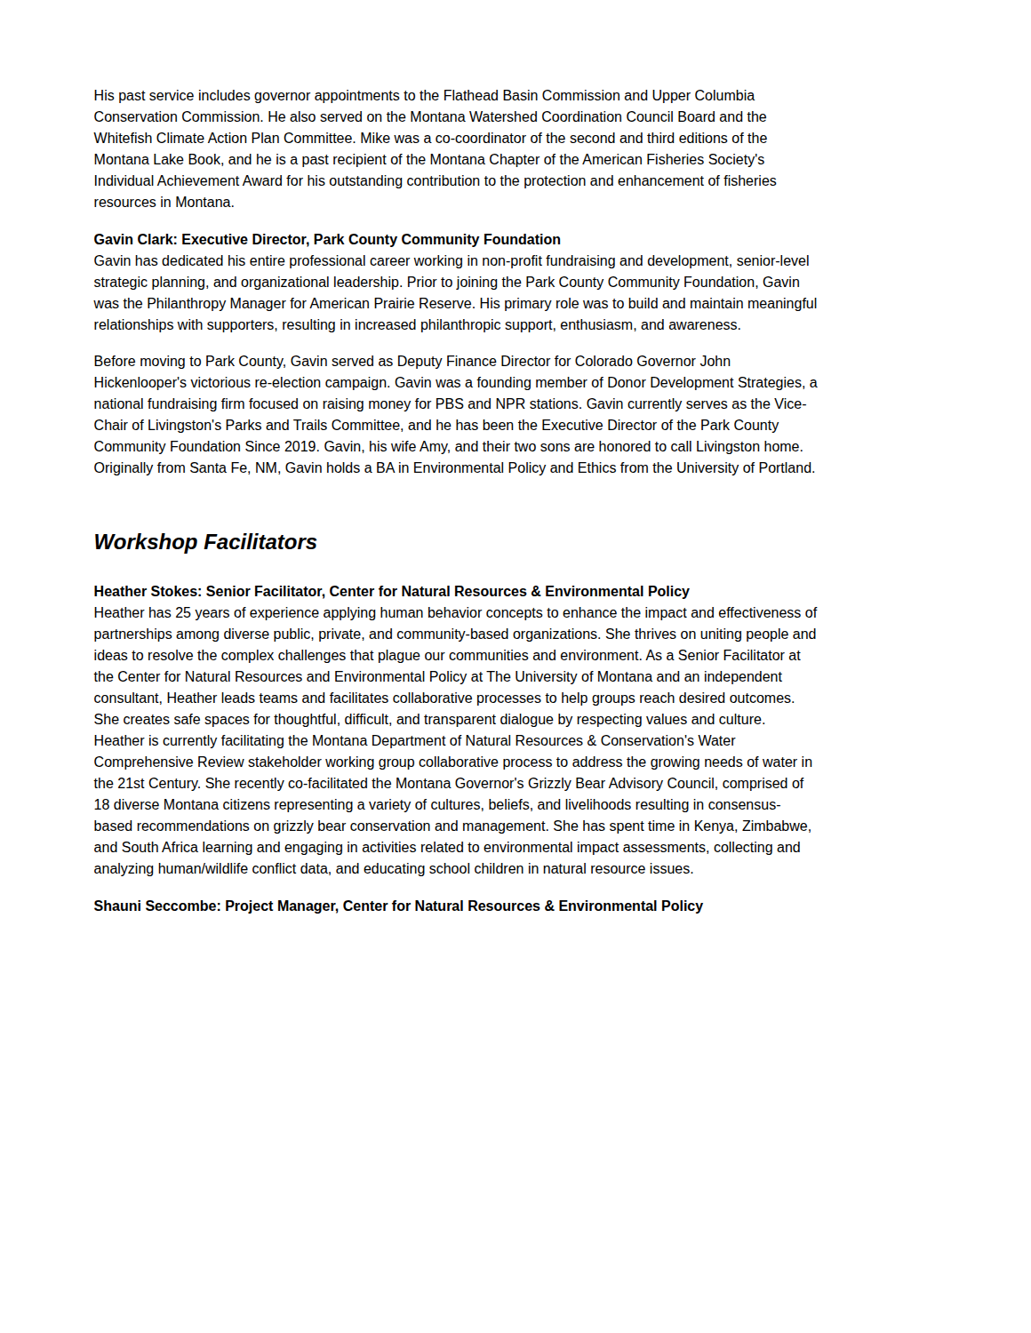His past service includes governor appointments to the Flathead Basin Commission and Upper Columbia Conservation Commission. He also served on the Montana Watershed Coordination Council Board and the Whitefish Climate Action Plan Committee. Mike was a co-coordinator of the second and third editions of the Montana Lake Book, and he is a past recipient of the Montana Chapter of the American Fisheries Society's Individual Achievement Award for his outstanding contribution to the protection and enhancement of fisheries resources in Montana.
Gavin Clark: Executive Director, Park County Community Foundation
Gavin has dedicated his entire professional career working in non-profit fundraising and development, senior-level strategic planning, and organizational leadership. Prior to joining the Park County Community Foundation, Gavin was the Philanthropy Manager for American Prairie Reserve. His primary role was to build and maintain meaningful relationships with supporters, resulting in increased philanthropic support, enthusiasm, and awareness.
Before moving to Park County, Gavin served as Deputy Finance Director for Colorado Governor John Hickenlooper's victorious re-election campaign. Gavin was a founding member of Donor Development Strategies, a national fundraising firm focused on raising money for PBS and NPR stations. Gavin currently serves as the Vice-Chair of Livingston's Parks and Trails Committee, and he has been the Executive Director of the Park County Community Foundation Since 2019. Gavin, his wife Amy, and their two sons are honored to call Livingston home. Originally from Santa Fe, NM, Gavin holds a BA in Environmental Policy and Ethics from the University of Portland.
Workshop Facilitators
Heather Stokes: Senior Facilitator, Center for Natural Resources & Environmental Policy
Heather has 25 years of experience applying human behavior concepts to enhance the impact and effectiveness of partnerships among diverse public, private, and community-based organizations. She thrives on uniting people and ideas to resolve the complex challenges that plague our communities and environment. As a Senior Facilitator at the Center for Natural Resources and Environmental Policy at The University of Montana and an independent consultant, Heather leads teams and facilitates collaborative processes to help groups reach desired outcomes. She creates safe spaces for thoughtful, difficult, and transparent dialogue by respecting values and culture. Heather is currently facilitating the Montana Department of Natural Resources & Conservation's Water Comprehensive Review stakeholder working group collaborative process to address the growing needs of water in the 21st Century. She recently co-facilitated the Montana Governor's Grizzly Bear Advisory Council, comprised of 18 diverse Montana citizens representing a variety of cultures, beliefs, and livelihoods resulting in consensus-based recommendations on grizzly bear conservation and management. She has spent time in Kenya, Zimbabwe, and South Africa learning and engaging in activities related to environmental impact assessments, collecting and analyzing human/wildlife conflict data, and educating school children in natural resource issues.
Shauni Seccombe: Project Manager, Center for Natural Resources & Environmental Policy